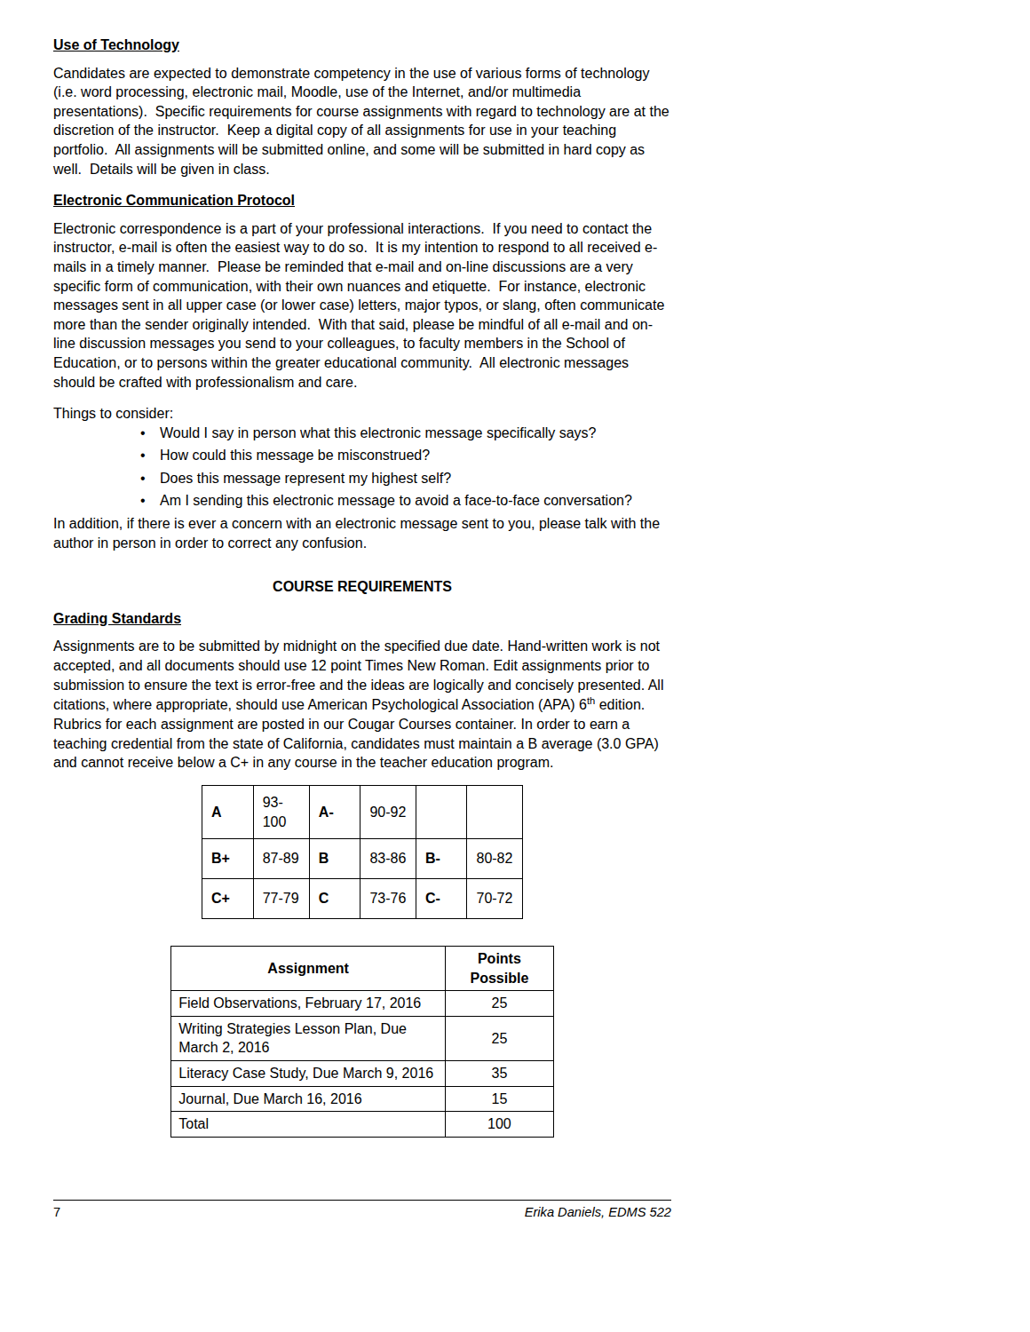Use of Technology
Candidates are expected to demonstrate competency in the use of various forms of technology (i.e. word processing, electronic mail, Moodle, use of the Internet, and/or multimedia presentations). Specific requirements for course assignments with regard to technology are at the discretion of the instructor. Keep a digital copy of all assignments for use in your teaching portfolio. All assignments will be submitted online, and some will be submitted in hard copy as well. Details will be given in class.
Electronic Communication Protocol
Electronic correspondence is a part of your professional interactions. If you need to contact the instructor, e-mail is often the easiest way to do so. It is my intention to respond to all received e-mails in a timely manner. Please be reminded that e-mail and on-line discussions are a very specific form of communication, with their own nuances and etiquette. For instance, electronic messages sent in all upper case (or lower case) letters, major typos, or slang, often communicate more than the sender originally intended. With that said, please be mindful of all e-mail and on-line discussion messages you send to your colleagues, to faculty members in the School of Education, or to persons within the greater educational community. All electronic messages should be crafted with professionalism and care.
Things to consider:
Would I say in person what this electronic message specifically says?
How could this message be misconstrued?
Does this message represent my highest self?
Am I sending this electronic message to avoid a face-to-face conversation?
In addition, if there is ever a concern with an electronic message sent to you, please talk with the author in person in order to correct any confusion.
COURSE REQUIREMENTS
Grading Standards
Assignments are to be submitted by midnight on the specified due date. Hand-written work is not accepted, and all documents should use 12 point Times New Roman. Edit assignments prior to submission to ensure the text is error-free and the ideas are logically and concisely presented. All citations, where appropriate, should use American Psychological Association (APA) 6th edition. Rubrics for each assignment are posted in our Cougar Courses container. In order to earn a teaching credential from the state of California, candidates must maintain a B average (3.0 GPA) and cannot receive below a C+ in any course in the teacher education program.
| A | 93-100 | A- | 90-92 | | |
| B+ | 87-89 | B | 83-86 | B- | 80-82 |
| C+ | 77-79 | C | 73-76 | C- | 70-72 |
| Assignment | Points Possible |
| --- | --- |
| Field Observations, February 17, 2016 | 25 |
| Writing Strategies Lesson Plan, Due March 2, 2016 | 25 |
| Literacy Case Study, Due March 9, 2016 | 35 |
| Journal, Due March 16, 2016 | 15 |
| Total | 100 |
7 Erika Daniels, EDMS 522